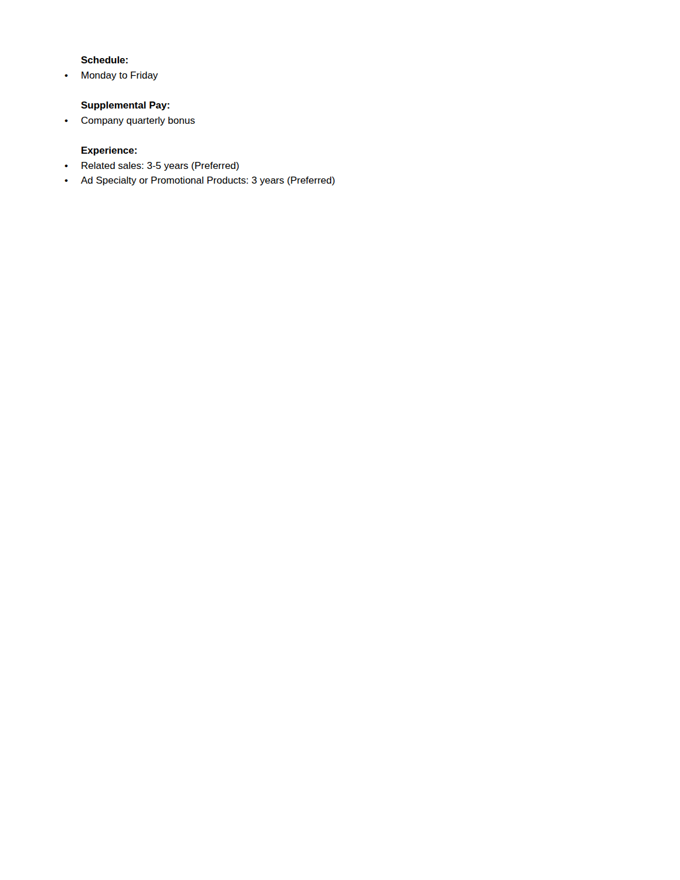Schedule:
Monday to Friday
Supplemental Pay:
Company quarterly bonus
Experience:
Related sales: 3-5 years (Preferred)
Ad Specialty or Promotional Products: 3 years (Preferred)